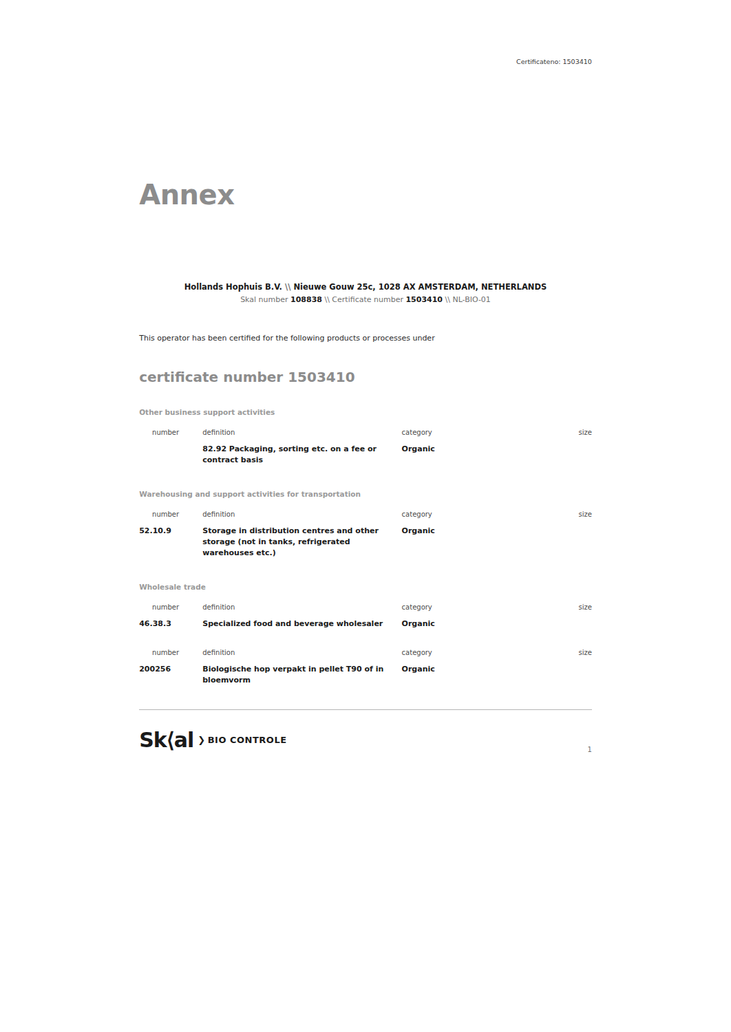Certificateno: 1503410
Annex
Hollands Hophuis B.V. \\ Nieuwe Gouw 25c, 1028 AX AMSTERDAM, NETHERLANDS
Skal number 108838 \\ Certificate number 1503410 \\ NL-BIO-01
This operator has been certified for the following products or processes under
certificate number 1503410
Other business support activities
| number | definition | category | size |
| --- | --- | --- | --- |
| | 82.92 Packaging, sorting etc. on a fee or contract basis | Organic | |
Warehousing and support activities for transportation
| number | definition | category | size |
| --- | --- | --- | --- |
| 52.10.9 | Storage in distribution centres and other storage (not in tanks, refrigerated warehouses etc.) | Organic | |
Wholesale trade
| number | definition | category | size |
| --- | --- | --- | --- |
| 46.38.3 | Specialized food and beverage wholesaler | Organic | |
| number | definition | category | size |
| 200256 | Biologische hop verpakt in pellet T90 of in bloemvorm | Organic | |
Sk⟨al ❯BIO CONTROLE
1